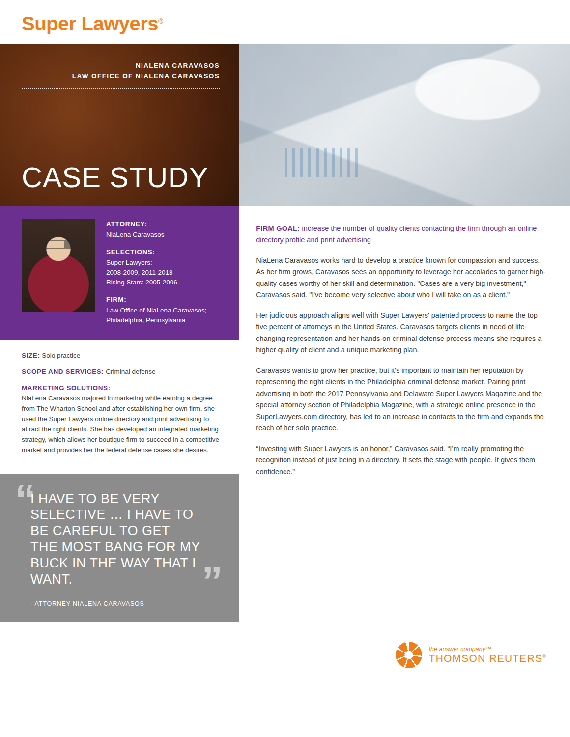Super Lawyers®
NIALENA CARAVASOS
LAW OFFICE OF NIALENA CARAVASOS
CASE STUDY
Attorney:
NiaLena Caravasos
Selections:
Super Lawyers:
2008-2009, 2011-2018
Rising Stars: 2005-2006
Firm:
Law Office of NiaLena Caravasos; Philadelphia, Pennsylvania
Size: Solo practice
Scope and Services: Criminal defense
Marketing Solutions:
NiaLena Caravasos majored in marketing while earning a degree from The Wharton School and after establishing her own firm, she used the Super Lawyers online directory and print advertising to attract the right clients. She has developed an integrated marketing strategy, which allows her boutique firm to succeed in a competitive market and provides her the federal defense cases she desires.
“
I have to be very selective … I have to be careful to get the most bang for my buck in the way that I want.
” - Attorney NiaLena Caravasos
FIRM GOAL: increase the number of quality clients contacting the firm through an online directory profile and print advertising
NiaLena Caravasos works hard to develop a practice known for compassion and success. As her firm grows, Caravasos sees an opportunity to leverage her accolades to garner high-quality cases worthy of her skill and determination. "Cases are a very big investment," Caravasos said. "I've become very selective about who I will take on as a client."
Her judicious approach aligns well with Super Lawyers' patented process to name the top five percent of attorneys in the United States. Caravasos targets clients in need of life-changing representation and her hands-on criminal defense process means she requires a higher quality of client and a unique marketing plan.
Caravasos wants to grow her practice, but it's important to maintain her reputation by representing the right clients in the Philadelphia criminal defense market. Pairing print advertising in both the 2017 Pennsylvania and Delaware Super Lawyers Magazine and the special attorney section of Philadelphia Magazine, with a strategic online presence in the SuperLawyers.com directory, has led to an increase in contacts to the firm and expands the reach of her solo practice.
“Investing with Super Lawyers is an honor,” Caravasos said. “I’m really promoting the recognition instead of just being in a directory. It sets the stage with people. It gives them confidence.”
the answer company™
THOMSON REUTERS®